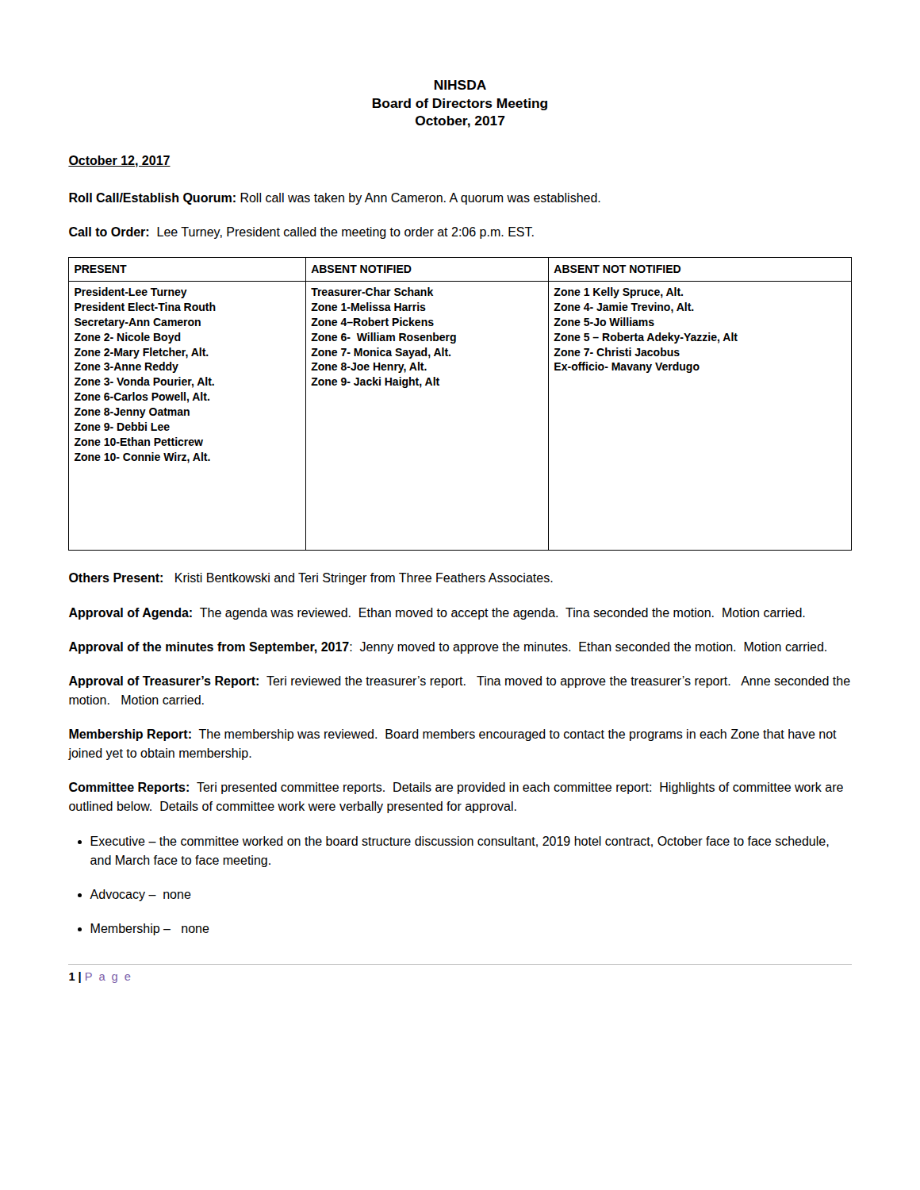NIHSDA
Board of Directors Meeting
October, 2017
October 12, 2017
Roll Call/Establish Quorum: Roll call was taken by Ann Cameron. A quorum was established.
Call to Order: Lee Turney, President called the meeting to order at 2:06 p.m. EST.
| PRESENT | ABSENT NOTIFIED | ABSENT NOT NOTIFIED |
| --- | --- | --- |
| President-Lee Turney President Elect-Tina Routh Secretary-Ann Cameron Zone 2- Nicole Boyd Zone 2-Mary Fletcher, Alt. Zone 3-Anne Reddy Zone 3- Vonda Pourier, Alt. Zone 6-Carlos Powell, Alt. Zone 8-Jenny Oatman Zone 9- Debbi Lee Zone 10-Ethan Petticrew Zone 10- Connie Wirz, Alt. | Treasurer-Char Schank Zone 1-Melissa Harris Zone 4–Robert Pickens Zone 6- William Rosenberg Zone 7- Monica Sayad, Alt. Zone 8-Joe Henry, Alt. Zone 9- Jacki Haight, Alt | Zone 1 Kelly Spruce, Alt. Zone 4- Jamie Trevino, Alt. Zone 5-Jo Williams Zone 5 – Roberta Adeky-Yazzie, Alt Zone 7- Christi Jacobus Ex-officio- Mavany Verdugo |
Others Present: Kristi Bentkowski and Teri Stringer from Three Feathers Associates.
Approval of Agenda: The agenda was reviewed. Ethan moved to accept the agenda. Tina seconded the motion. Motion carried.
Approval of the minutes from September, 2017: Jenny moved to approve the minutes. Ethan seconded the motion. Motion carried.
Approval of Treasurer’s Report: Teri reviewed the treasurer’s report. Tina moved to approve the treasurer’s report. Anne seconded the motion. Motion carried.
Membership Report: The membership was reviewed. Board members encouraged to contact the programs in each Zone that have not joined yet to obtain membership.
Committee Reports: Teri presented committee reports. Details are provided in each committee report: Highlights of committee work are outlined below. Details of committee work were verbally presented for approval.
Executive – the committee worked on the board structure discussion consultant, 2019 hotel contract, October face to face schedule, and March face to face meeting.
Advocacy – none
Membership – none
1 | P a g e